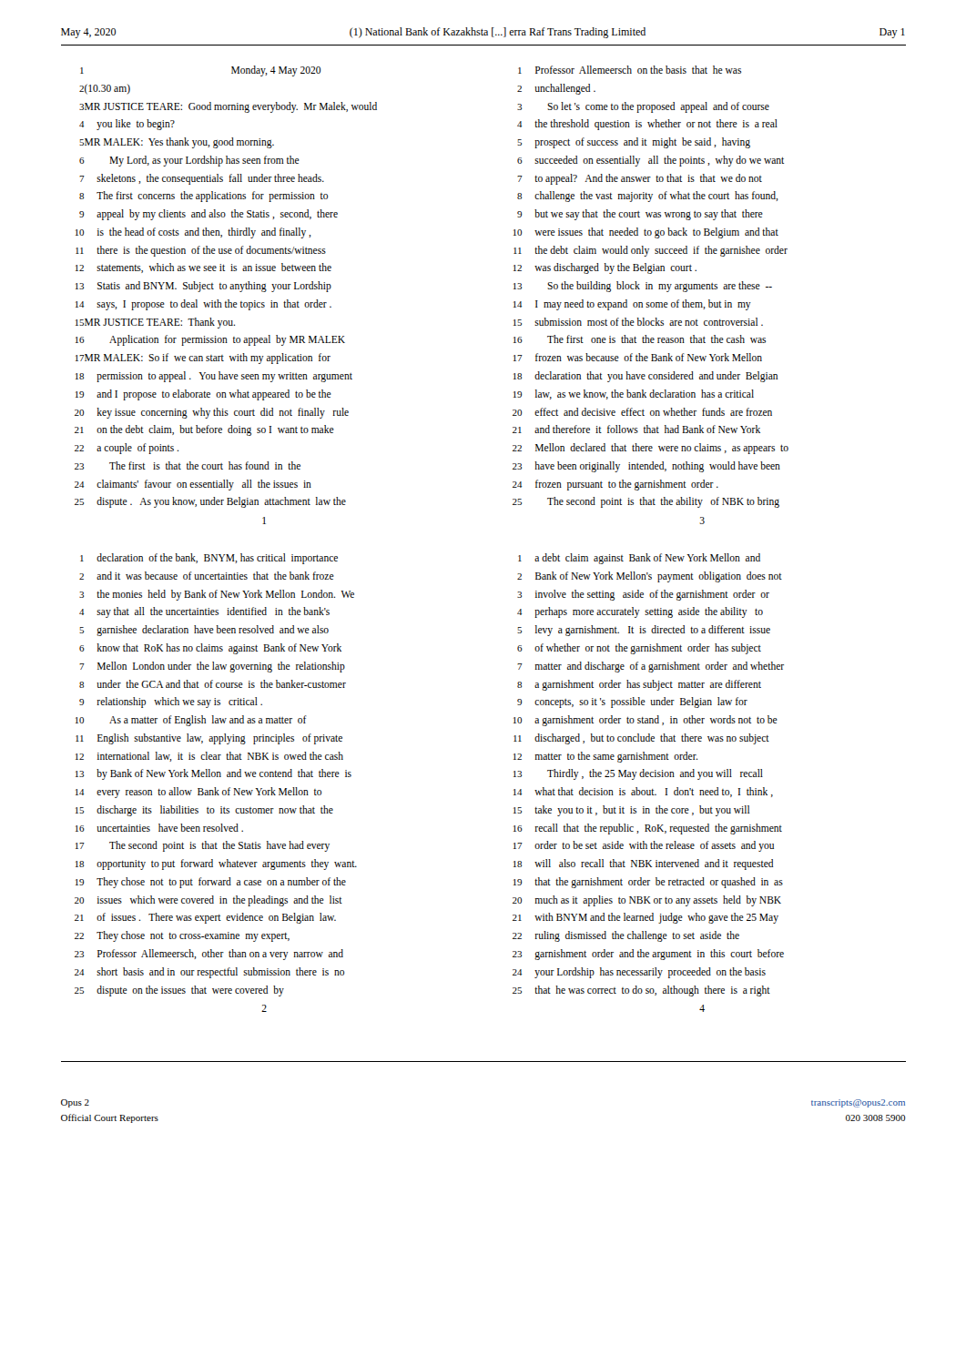May 4, 2020
(1) National Bank of Kazakhsta [...] erra Raf Trans Trading Limited
Day 1
| 1 | Monday, 4 May 2020 |
| 2 | (10.30 am) |
| 3 | MR JUSTICE TEARE: Good morning everybody. Mr Malek, would |
| 4 | you like to begin? |
| 5 | MR MALEK: Yes thank you, good morning. |
| 6 | My Lord, as your Lordship has seen from the |
| 7 | skeletons , the consequentials fall under three heads. |
| 8 | The first concerns the applications for permission to |
| 9 | appeal by my clients and also the Statis , second, there |
| 10 | is the head of costs and then, thirdly and finally , |
| 11 | there is the question of the use of documents/witness |
| 12 | statements, which as we see it is an issue between the |
| 13 | Statis and BNYM. Subject to anything your Lordship |
| 14 | says, I propose to deal with the topics in that order . |
| 15 | MR JUSTICE TEARE: Thank you. |
| 16 | Application for permission to appeal by MR MALEK |
| 17 | MR MALEK: So if we can start with my application for |
| 18 | permission to appeal . You have seen my written argument |
| 19 | and I propose to elaborate on what appeared to be the |
| 20 | key issue concerning why this court did not finally rule |
| 21 | on the debt claim, but before doing so I want to make |
| 22 | a couple of points . |
| 23 | The first is that the court has found in the |
| 24 | claimants' favour on essentially all the issues in |
| 25 | dispute . As you know, under Belgian attachment law the |
1
| 1 | declaration of the bank, BNYM, has critical importance |
| 2 | and it was because of uncertainties that the bank froze |
| 3 | the monies held by Bank of New York Mellon London. We |
| 4 | say that all the uncertainties identified in the bank's |
| 5 | garnishee declaration have been resolved and we also |
| 6 | know that RoK has no claims against Bank of New York |
| 7 | Mellon London under the law governing the relationship |
| 8 | under the GCA and that of course is the banker-customer |
| 9 | relationship which we say is critical . |
| 10 | As a matter of English law and as a matter of |
| 11 | English substantive law, applying principles of private |
| 12 | international law, it is clear that NBK is owed the cash |
| 13 | by Bank of New York Mellon and we contend that there is |
| 14 | every reason to allow Bank of New York Mellon to |
| 15 | discharge its liabilities to its customer now that the |
| 16 | uncertainties have been resolved . |
| 17 | The second point is that the Statis have had every |
| 18 | opportunity to put forward whatever arguments they want. |
| 19 | They chose not to put forward a case on a number of the |
| 20 | issues which were covered in the pleadings and the list |
| 21 | of issues . There was expert evidence on Belgian law. |
| 22 | They chose not to cross-examine my expert, |
| 23 | Professor Allemeersch, other than on a very narrow and |
| 24 | short basis and in our respectful submission there is no |
| 25 | dispute on the issues that were covered by |
2
| 1 | Professor Allemeersch on the basis that he was |
| 2 | unchallenged . |
| 3 | So let 's come to the proposed appeal and of course |
| 4 | the threshold question is whether or not there is a real |
| 5 | prospect of success and it might be said , having |
| 6 | succeeded on essentially all the points , why do we want |
| 7 | to appeal? And the answer to that is that we do not |
| 8 | challenge the vast majority of what the court has found, |
| 9 | but we say that the court was wrong to say that there |
| 10 | were issues that needed to go back to Belgium and that |
| 11 | the debt claim would only succeed if the garnishee order |
| 12 | was discharged by the Belgian court . |
| 13 | So the building block in my arguments are these -- |
| 14 | I may need to expand on some of them, but in my |
| 15 | submission most of the blocks are not controversial . |
| 16 | The first one is that the reason that the cash was |
| 17 | frozen was because of the Bank of New York Mellon |
| 18 | declaration that you have considered and under Belgian |
| 19 | law, as we know, the bank declaration has a critical |
| 20 | effect and decisive effect on whether funds are frozen |
| 21 | and therefore it follows that had Bank of New York |
| 22 | Mellon declared that there were no claims , as appears to |
| 23 | have been originally intended, nothing would have been |
| 24 | frozen pursuant to the garnishment order . |
| 25 | The second point is that the ability of NBK to bring |
3
| 1 | a debt claim against Bank of New York Mellon and |
| 2 | Bank of New York Mellon's payment obligation does not |
| 3 | involve the setting aside of the garnishment order or |
| 4 | perhaps more accurately setting aside the ability to |
| 5 | levy a garnishment. It is directed to a different issue |
| 6 | of whether or not the garnishment order has subject |
| 7 | matter and discharge of a garnishment order and whether |
| 8 | a garnishment order has subject matter are different |
| 9 | concepts, so it 's possible under Belgian law for |
| 10 | a garnishment order to stand , in other words not to be |
| 11 | discharged , but to conclude that there was no subject |
| 12 | matter to the same garnishment order. |
| 13 | Thirdly , the 25 May decision and you will recall |
| 14 | what that decision is about. I don't need to, I think , |
| 15 | take you to it , but it is in the core , but you will |
| 16 | recall that the republic , RoK, requested the garnishment |
| 17 | order to be set aside with the release of assets and you |
| 18 | will also recall that NBK intervened and it requested |
| 19 | that the garnishment order be retracted or quashed in as |
| 20 | much as it applies to NBK or to any assets held by NBK |
| 21 | with BNYM and the learned judge who gave the 25 May |
| 22 | ruling dismissed the challenge to set aside the |
| 23 | garnishment order and the argument in this court before |
| 24 | your Lordship has necessarily proceeded on the basis |
| 25 | that he was correct to do so, although there is a right |
4
Opus 2
Official Court Reporters
transcripts@opus2.com
020 3008 5900